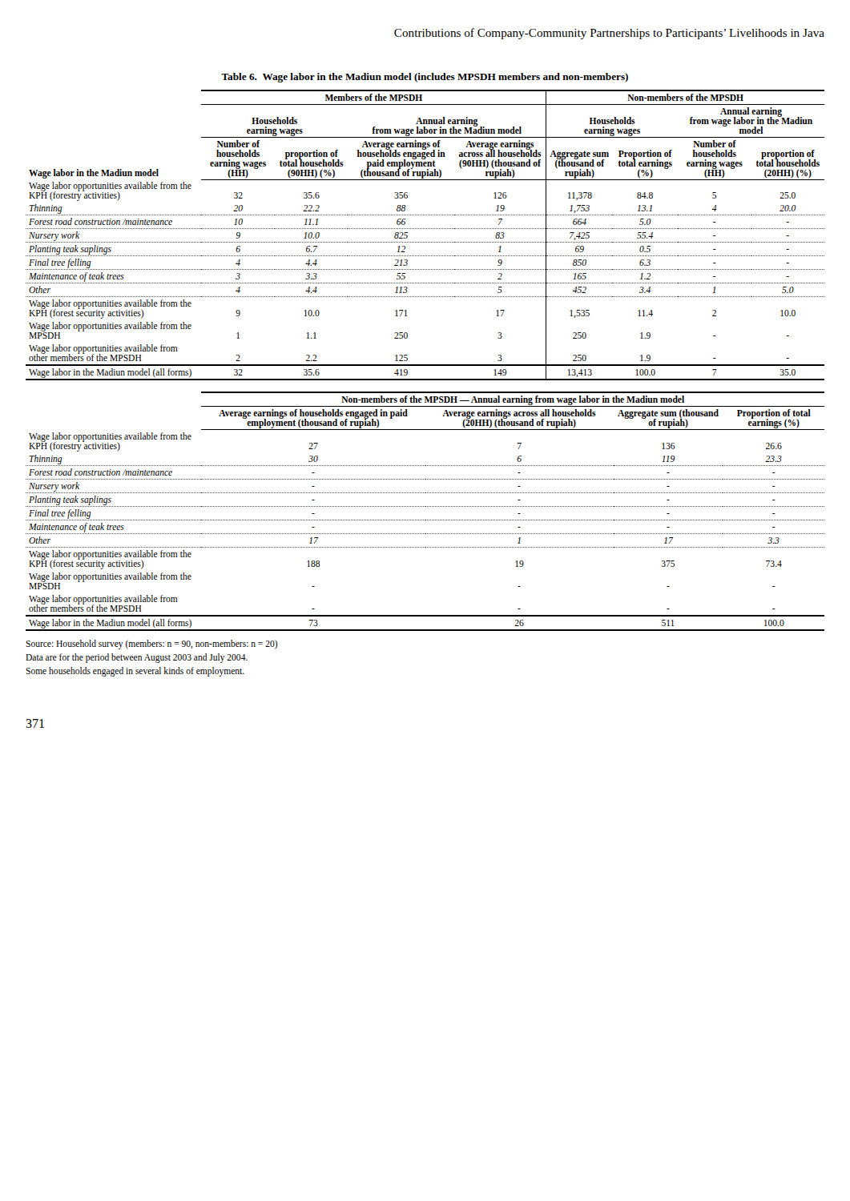Contributions of Company-Community Partnerships to Participants’ Livelihoods in Java
Table 6. Wage labor in the Madiun model (includes MPSDH members and non-members)
| Wage labor in the Madiun model | Members of the MPSDH | Non-members of the MPSDH |
| --- | --- | --- |
| Households earning wages | Annual earning from wage labor in the Madiun model | Households earning wages | Annual earning from wage labor in the Madiun model |
| Number of households earning wages (HH) | proportion of total households (90HH) (%) | Average earnings of households engaged in paid employment (thousand of rupiah) | Average earnings across all households (90HH) (thousand of rupiah) | Aggregate sum (thousand of rupiah) | Proportion of total earnings (%) | Number of households earning wages (HH) | proportion of total households (20HH) (%) |
| Wage labor opportunities available from the KPH (forestry activities) | 32 | 35.6 | 356 | 126 | 11,378 | 84.8 | 5 | 25.0 |
| Thinning | 20 | 22.2 | 88 | 19 | 1,753 | 13.1 | 4 | 20.0 |
| Forest road construction /maintenance | 10 | 11.1 | 66 | 7 | 664 | 5.0 | - | - |
| Nursery work | 9 | 10.0 | 825 | 83 | 7,425 | 55.4 | - | - |
| Planting teak saplings | 6 | 6.7 | 12 | 1 | 69 | 0.5 | - | - |
| Final tree felling | 4 | 4.4 | 213 | 9 | 850 | 6.3 | - | - |
| Maintenance of teak trees | 3 | 3.3 | 55 | 2 | 165 | 1.2 | - | - |
| Other | 4 | 4.4 | 113 | 5 | 452 | 3.4 | 1 | 5.0 |
| Wage labor opportunities available from the KPH (forest security activities) | 9 | 10.0 | 171 | 17 | 1,535 | 11.4 | 2 | 10.0 |
| Wage labor opportunities available from the MPSDH | 1 | 1.1 | 250 | 3 | 250 | 1.9 | - | - |
| Wage labor opportunities available from other members of the MPSDH | 2 | 2.2 | 125 | 3 | 250 | 1.9 | - | - |
| Wage labor in the Madiun model (all forms) | 32 | 35.6 | 419 | 149 | 13,413 | 100.0 | 7 | 35.0 |
| | Non-members of the MPSDH — Annual earning from wage labor in the Madiun model |
| --- | --- |
| Average earnings of households engaged in paid employment (thousand of rupiah) | Average earnings across all households (20HH) (thousand of rupiah) | Aggregate sum (thousand of rupiah) | Proportion of total earnings (%) |
| Wage labor opportunities available from the KPH (forestry activities) | 27 | 7 | 136 | 26.6 |
| Thinning | 30 | 6 | 119 | 23.3 |
| Forest road construction /maintenance | - | - | - | - |
| Nursery work | - | - | - | - |
| Planting teak saplings | - | - | - | - |
| Final tree felling | - | - | - | - |
| Maintenance of teak trees | - | - | - | - |
| Other | 17 | 1 | 17 | 3.3 |
| Wage labor opportunities available from the KPH (forest security activities) | 188 | 19 | 375 | 73.4 |
| Wage labor opportunities available from the MPSDH | - | - | - | - |
| Wage labor opportunities available from other members of the MPSDH | - | - | - | - |
| Wage labor in the Madiun model (all forms) | 73 | 26 | 511 | 100.0 |
Source: Household survey (members: n = 90, non-members: n = 20)
Data are for the period between August 2003 and July 2004.
Some households engaged in several kinds of employment.
371